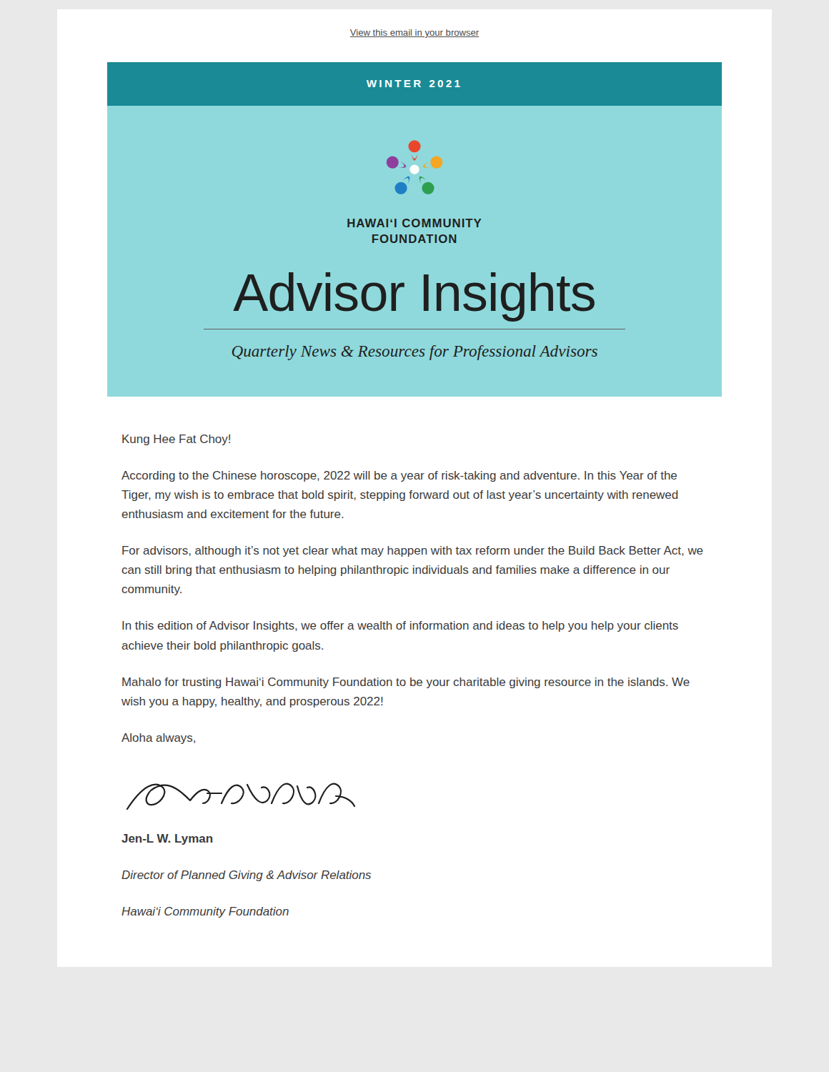View this email in your browser
WINTER 2021
HAWAIʻI COMMUNITY
FOUNDATION
Advisor Insights
Quarterly News & Resources for Professional Advisors
Kung Hee Fat Choy!
According to the Chinese horoscope, 2022 will be a year of risk-taking and adventure. In this Year of the Tiger, my wish is to embrace that bold spirit, stepping forward out of last year’s uncertainty with renewed enthusiasm and excitement for the future.
For advisors, although it’s not yet clear what may happen with tax reform under the Build Back Better Act, we can still bring that enthusiasm to helping philanthropic individuals and families make a difference in our community.
In this edition of Advisor Insights, we offer a wealth of information and ideas to help you help your clients achieve their bold philanthropic goals.
Mahalo for trusting Hawaiʻi Community Foundation to be your charitable giving resource in the islands. We wish you a happy, healthy, and prosperous 2022!
Aloha always,
Jen-L W. Lyman
Director of Planned Giving & Advisor Relations
Hawaiʻi Community Foundation